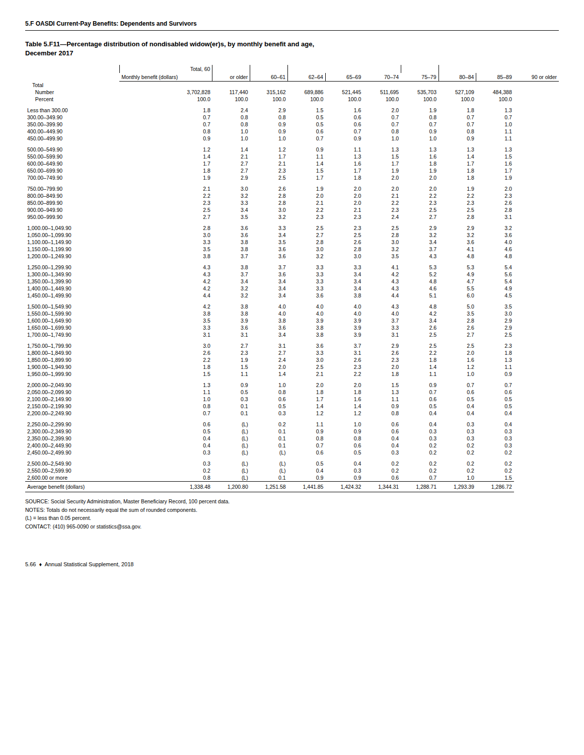5.F OASDI Current-Pay Benefits: Dependents and Survivors
Table 5.F11—Percentage distribution of nondisabled widow(er)s, by monthly benefit and age,
December 2017
| | Total, 60 | | | | | | | | |
| --- | --- | --- | --- | --- | --- | --- | --- | --- | --- |
| Monthly benefit (dollars) | or older | 60–61 | 62–64 | 65–69 | 70–74 | 75–79 | 80–84 | 85–89 | 90 or older |
| Total | | | | | | | | | |
| Number | 3,702,828 | 117,440 | 315,162 | 689,886 | 521,445 | 511,695 | 535,703 | 527,109 | 484,388 |
| Percent | 100.0 | 100.0 | 100.0 | 100.0 | 100.0 | 100.0 | 100.0 | 100.0 | 100.0 |
| Less than 300.00 | 1.8 | 2.4 | 2.9 | 1.5 | 1.6 | 2.0 | 1.9 | 1.8 | 1.3 |
| 300.00–349.90 | 0.7 | 0.8 | 0.8 | 0.5 | 0.6 | 0.7 | 0.8 | 0.7 | 0.7 |
| 350.00–399.90 | 0.7 | 0.8 | 0.9 | 0.5 | 0.6 | 0.7 | 0.7 | 0.7 | 1.0 |
| 400.00–449.90 | 0.8 | 1.0 | 0.9 | 0.6 | 0.7 | 0.8 | 0.9 | 0.8 | 1.1 |
| 450.00–499.90 | 0.9 | 1.0 | 1.0 | 0.7 | 0.9 | 1.0 | 1.0 | 0.9 | 1.1 |
| 500.00–549.90 | 1.2 | 1.4 | 1.2 | 0.9 | 1.1 | 1.3 | 1.3 | 1.3 | 1.3 |
| 550.00–599.90 | 1.4 | 2.1 | 1.7 | 1.1 | 1.3 | 1.5 | 1.6 | 1.4 | 1.5 |
| 600.00–649.90 | 1.7 | 2.7 | 2.1 | 1.4 | 1.6 | 1.7 | 1.8 | 1.7 | 1.6 |
| 650.00–699.90 | 1.8 | 2.7 | 2.3 | 1.5 | 1.7 | 1.9 | 1.9 | 1.8 | 1.7 |
| 700.00–749.90 | 1.9 | 2.9 | 2.5 | 1.7 | 1.8 | 2.0 | 2.0 | 1.8 | 1.9 |
| 750.00–799.90 | 2.1 | 3.0 | 2.6 | 1.9 | 2.0 | 2.0 | 2.0 | 1.9 | 2.0 |
| 800.00–849.90 | 2.2 | 3.2 | 2.8 | 2.0 | 2.0 | 2.1 | 2.2 | 2.2 | 2.3 |
| 850.00–899.90 | 2.3 | 3.3 | 2.8 | 2.1 | 2.0 | 2.2 | 2.3 | 2.3 | 2.6 |
| 900.00–949.90 | 2.5 | 3.4 | 3.0 | 2.2 | 2.1 | 2.3 | 2.5 | 2.5 | 2.8 |
| 950.00–999.90 | 2.7 | 3.5 | 3.2 | 2.3 | 2.3 | 2.4 | 2.7 | 2.8 | 3.1 |
| 1,000.00–1,049.90 | 2.8 | 3.6 | 3.3 | 2.5 | 2.3 | 2.5 | 2.9 | 2.9 | 3.2 |
| 1,050.00–1,099.90 | 3.0 | 3.6 | 3.4 | 2.7 | 2.5 | 2.8 | 3.2 | 3.2 | 3.6 |
| 1,100.00–1,149.90 | 3.3 | 3.8 | 3.5 | 2.8 | 2.6 | 3.0 | 3.4 | 3.6 | 4.0 |
| 1,150.00–1,199.90 | 3.5 | 3.8 | 3.6 | 3.0 | 2.8 | 3.2 | 3.7 | 4.1 | 4.6 |
| 1,200.00–1,249.90 | 3.8 | 3.7 | 3.6 | 3.2 | 3.0 | 3.5 | 4.3 | 4.8 | 4.8 |
| 1,250.00–1,299.90 | 4.3 | 3.8 | 3.7 | 3.3 | 3.3 | 4.1 | 5.3 | 5.3 | 5.4 |
| 1,300.00–1,349.90 | 4.3 | 3.7 | 3.6 | 3.3 | 3.4 | 4.2 | 5.2 | 4.9 | 5.6 |
| 1,350.00–1,399.90 | 4.2 | 3.4 | 3.4 | 3.3 | 3.4 | 4.3 | 4.8 | 4.7 | 5.4 |
| 1,400.00–1,449.90 | 4.2 | 3.2 | 3.4 | 3.3 | 3.4 | 4.3 | 4.6 | 5.5 | 4.9 |
| 1,450.00–1,499.90 | 4.4 | 3.2 | 3.4 | 3.6 | 3.8 | 4.4 | 5.1 | 6.0 | 4.5 |
| 1,500.00–1,549.90 | 4.2 | 3.8 | 4.0 | 4.0 | 4.0 | 4.3 | 4.8 | 5.0 | 3.5 |
| 1,550.00–1,599.90 | 3.8 | 3.8 | 4.0 | 4.0 | 4.0 | 4.0 | 4.2 | 3.5 | 3.0 |
| 1,600.00–1,649.90 | 3.5 | 3.9 | 3.8 | 3.9 | 3.9 | 3.7 | 3.4 | 2.8 | 2.9 |
| 1,650.00–1,699.90 | 3.3 | 3.6 | 3.6 | 3.8 | 3.9 | 3.3 | 2.6 | 2.6 | 2.9 |
| 1,700.00–1,749.90 | 3.1 | 3.1 | 3.4 | 3.8 | 3.9 | 3.1 | 2.5 | 2.7 | 2.5 |
| 1,750.00–1,799.90 | 3.0 | 2.7 | 3.1 | 3.6 | 3.7 | 2.9 | 2.5 | 2.5 | 2.3 |
| 1,800.00–1,849.90 | 2.6 | 2.3 | 2.7 | 3.3 | 3.1 | 2.6 | 2.2 | 2.0 | 1.8 |
| 1,850.00–1,899.90 | 2.2 | 1.9 | 2.4 | 3.0 | 2.6 | 2.3 | 1.8 | 1.6 | 1.3 |
| 1,900.00–1,949.90 | 1.8 | 1.5 | 2.0 | 2.5 | 2.3 | 2.0 | 1.4 | 1.2 | 1.1 |
| 1,950.00–1,999.90 | 1.5 | 1.1 | 1.4 | 2.1 | 2.2 | 1.8 | 1.1 | 1.0 | 0.9 |
| 2,000.00–2,049.90 | 1.3 | 0.9 | 1.0 | 2.0 | 2.0 | 1.5 | 0.9 | 0.7 | 0.7 |
| 2,050.00–2,099.90 | 1.1 | 0.5 | 0.8 | 1.8 | 1.8 | 1.3 | 0.7 | 0.6 | 0.6 |
| 2,100.00–2,149.90 | 1.0 | 0.3 | 0.6 | 1.7 | 1.6 | 1.1 | 0.6 | 0.5 | 0.5 |
| 2,150.00–2,199.90 | 0.8 | 0.1 | 0.5 | 1.4 | 1.4 | 0.9 | 0.5 | 0.4 | 0.5 |
| 2,200.00–2,249.90 | 0.7 | 0.1 | 0.3 | 1.2 | 1.2 | 0.8 | 0.4 | 0.4 | 0.4 |
| 2,250.00–2,299.90 | 0.6 | (L) | 0.2 | 1.1 | 1.0 | 0.6 | 0.4 | 0.3 | 0.4 |
| 2,300.00–2,349.90 | 0.5 | (L) | 0.1 | 0.9 | 0.9 | 0.6 | 0.3 | 0.3 | 0.3 |
| 2,350.00–2,399.90 | 0.4 | (L) | 0.1 | 0.8 | 0.8 | 0.4 | 0.3 | 0.3 | 0.3 |
| 2,400.00–2,449.90 | 0.4 | (L) | 0.1 | 0.7 | 0.6 | 0.4 | 0.2 | 0.2 | 0.3 |
| 2,450.00–2,499.90 | 0.3 | (L) | (L) | 0.6 | 0.5 | 0.3 | 0.2 | 0.2 | 0.2 |
| 2,500.00–2,549.90 | 0.3 | (L) | (L) | 0.5 | 0.4 | 0.2 | 0.2 | 0.2 | 0.2 |
| 2,550.00–2,599.90 | 0.2 | (L) | (L) | 0.4 | 0.3 | 0.2 | 0.2 | 0.2 | 0.2 |
| 2,600.00 or more | 0.8 | (L) | 0.1 | 0.9 | 0.9 | 0.6 | 0.7 | 1.0 | 1.5 |
| Average benefit (dollars) | 1,338.48 | 1,200.80 | 1,251.58 | 1,441.85 | 1,424.32 | 1,344.31 | 1,288.71 | 1,293.39 | 1,286.72 |
SOURCE: Social Security Administration, Master Beneficiary Record, 100 percent data.
NOTES: Totals do not necessarily equal the sum of rounded components.
(L) = less than 0.05 percent.
CONTACT: (410) 965-0090 or statistics@ssa.gov.
5.66 ♦ Annual Statistical Supplement, 2018